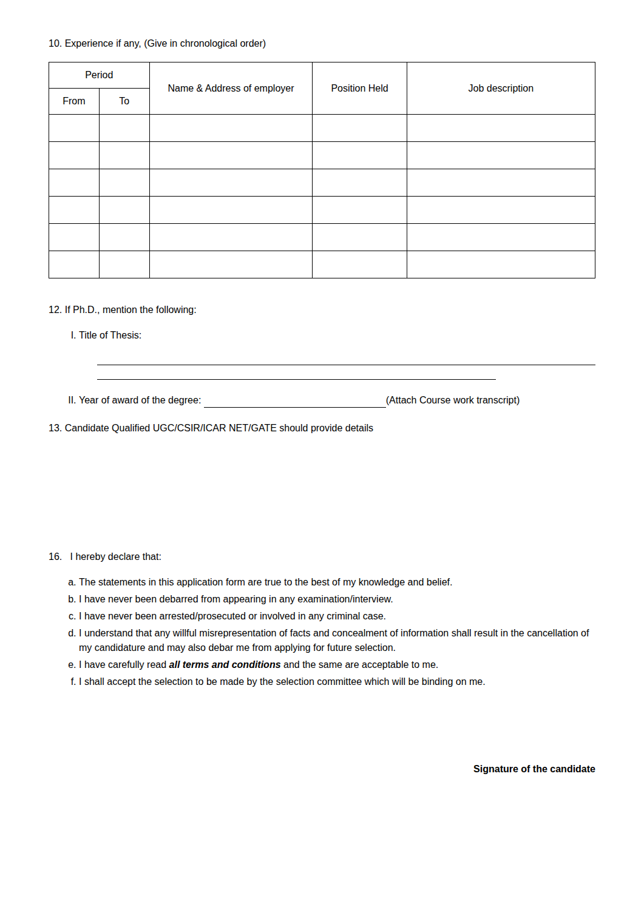10. Experience if any, (Give in chronological order)
| Period | Name & Address of employer | Position Held | Job description |
| --- | --- | --- | --- |
| From | To |
12. If Ph.D., mention the following:
Title of Thesis:
Year of award of the degree: (Attach Course work transcript)
13. Candidate Qualified UGC/CSIR/ICAR NET/GATE should provide details
16. I hereby declare that:
The statements in this application form are true to the best of my knowledge and belief.
I have never been debarred from appearing in any examination/interview.
I have never been arrested/prosecuted or involved in any criminal case.
I understand that any willful misrepresentation of facts and concealment of information shall result in the cancellation of my candidature and may also debar me from applying for future selection.
I have carefully read all terms and conditions and the same are acceptable to me.
I shall accept the selection to be made by the selection committee which will be binding on me.
Signature of the candidate